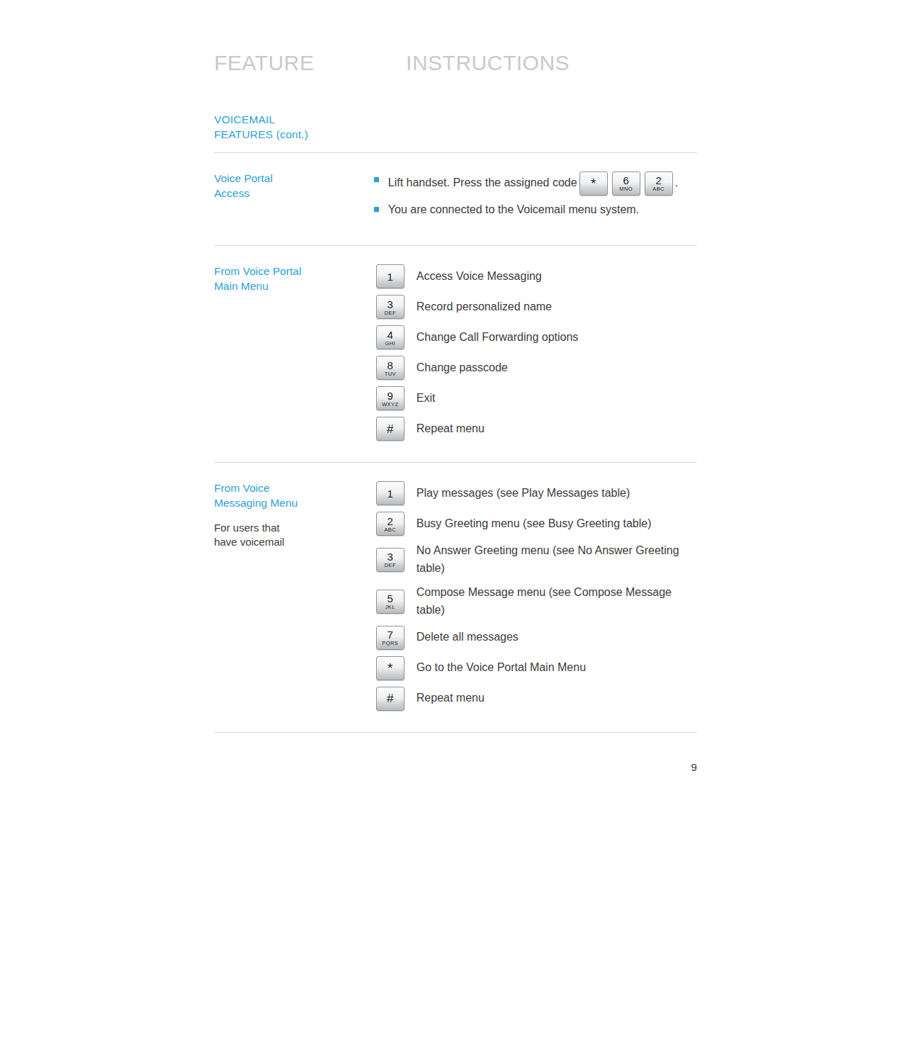FEATURE
INSTRUCTIONS
VOICEMAIL
FEATURES (cont.)
| Voice Portal Access | Lift handset. Press the assigned code * 6 MNO 2 ABC . You are connected to the Voicemail menu system. |
| From Voice Portal Main Menu | 1 Access Voice Messaging 3 DEF Record personalized name 4 GHI Change Call Forwarding options 8 TUV Change passcode 9 WXYZ Exit # Repeat menu |
| From Voice Messaging Menu For users that have voicemail | 1 Play messages (see Play Messages table) 2 ABC Busy Greeting menu (see Busy Greeting table) 3 DEF No Answer Greeting menu (see No Answer Greeting table) 5 JKL Compose Message menu (see Compose Message table) 7 PQRS Delete all messages * Go to the Voice Portal Main Menu # Repeat menu |
9